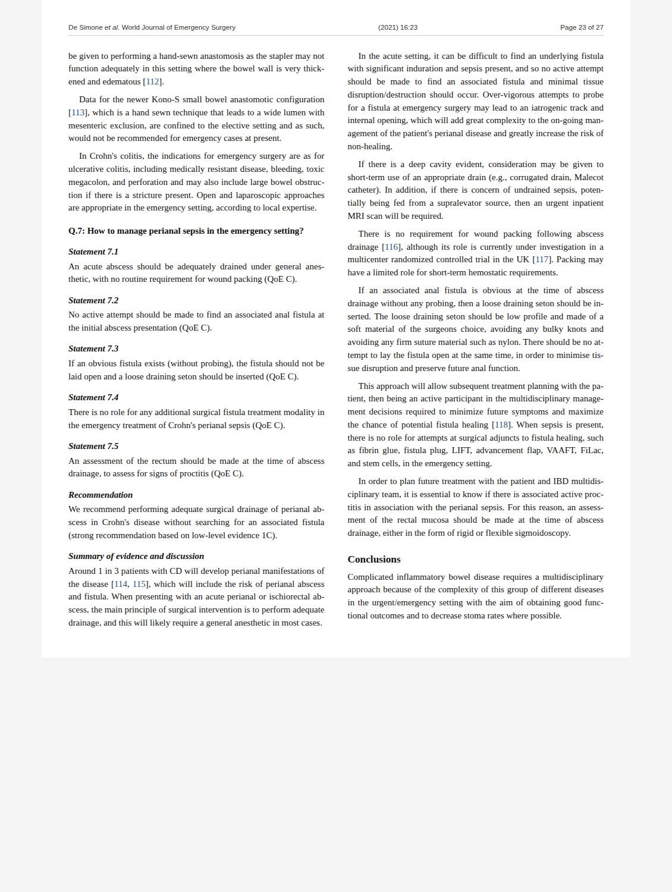De Simone et al. World Journal of Emergency Surgery (2021) 16:23 Page 23 of 27
be given to performing a hand-sewn anastomosis as the stapler may not function adequately in this setting where the bowel wall is very thickened and edematous [112].
Data for the newer Kono-S small bowel anastomotic configuration [113], which is a hand sewn technique that leads to a wide lumen with mesenteric exclusion, are confined to the elective setting and as such, would not be recommended for emergency cases at present.
In Crohn's colitis, the indications for emergency surgery are as for ulcerative colitis, including medically resistant disease, bleeding, toxic megacolon, and perforation and may also include large bowel obstruction if there is a stricture present. Open and laparoscopic approaches are appropriate in the emergency setting, according to local expertise.
Q.7: How to manage perianal sepsis in the emergency setting?
Statement 7.1
An acute abscess should be adequately drained under general anesthetic, with no routine requirement for wound packing (QoE C).
Statement 7.2
No active attempt should be made to find an associated anal fistula at the initial abscess presentation (QoE C).
Statement 7.3
If an obvious fistula exists (without probing), the fistula should not be laid open and a loose draining seton should be inserted (QoE C).
Statement 7.4
There is no role for any additional surgical fistula treatment modality in the emergency treatment of Crohn's perianal sepsis (QoE C).
Statement 7.5
An assessment of the rectum should be made at the time of abscess drainage, to assess for signs of proctitis (QoE C).
Recommendation
We recommend performing adequate surgical drainage of perianal abscess in Crohn's disease without searching for an associated fistula (strong recommendation based on low-level evidence 1C).
Summary of evidence and discussion
Around 1 in 3 patients with CD will develop perianal manifestations of the disease [114, 115], which will include the risk of perianal abscess and fistula. When presenting with an acute perianal or ischiorectal abscess, the main principle of surgical intervention is to perform adequate drainage, and this will likely require a general anesthetic in most cases.
In the acute setting, it can be difficult to find an underlying fistula with significant induration and sepsis present, and so no active attempt should be made to find an associated fistula and minimal tissue disruption/destruction should occur. Over-vigorous attempts to probe for a fistula at emergency surgery may lead to an iatrogenic track and internal opening, which will add great complexity to the on-going management of the patient's perianal disease and greatly increase the risk of non-healing.
If there is a deep cavity evident, consideration may be given to short-term use of an appropriate drain (e.g., corrugated drain, Malecot catheter). In addition, if there is concern of undrained sepsis, potentially being fed from a supralevator source, then an urgent inpatient MRI scan will be required.
There is no requirement for wound packing following abscess drainage [116], although its role is currently under investigation in a multicenter randomized controlled trial in the UK [117]. Packing may have a limited role for short-term hemostatic requirements.
If an associated anal fistula is obvious at the time of abscess drainage without any probing, then a loose draining seton should be inserted. The loose draining seton should be low profile and made of a soft material of the surgeons choice, avoiding any bulky knots and avoiding any firm suture material such as nylon. There should be no attempt to lay the fistula open at the same time, in order to minimise tissue disruption and preserve future anal function.
This approach will allow subsequent treatment planning with the patient, then being an active participant in the multidisciplinary management decisions required to minimize future symptoms and maximize the chance of potential fistula healing [118]. When sepsis is present, there is no role for attempts at surgical adjuncts to fistula healing, such as fibrin glue, fistula plug, LIFT, advancement flap, VAAFT, FiLac, and stem cells, in the emergency setting.
In order to plan future treatment with the patient and IBD multidisciplinary team, it is essential to know if there is associated active proctitis in association with the perianal sepsis. For this reason, an assessment of the rectal mucosa should be made at the time of abscess drainage, either in the form of rigid or flexible sigmoidoscopy.
Conclusions
Complicated inflammatory bowel disease requires a multidisciplinary approach because of the complexity of this group of different diseases in the urgent/emergency setting with the aim of obtaining good functional outcomes and to decrease stoma rates where possible.